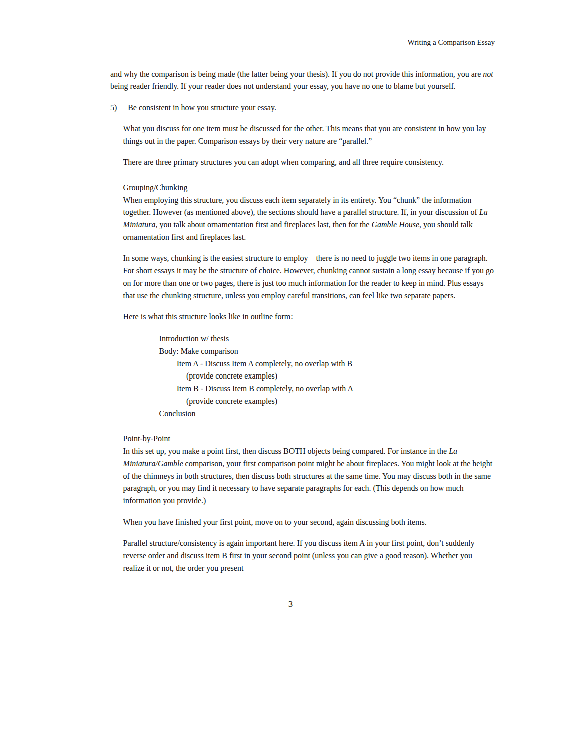Writing a Comparison Essay
and why the comparison is being made (the latter being your thesis). If you do not provide this information, you are not being reader friendly. If your reader does not understand your essay, you have no one to blame but yourself.
5) Be consistent in how you structure your essay.
What you discuss for one item must be discussed for the other. This means that you are consistent in how you lay things out in the paper. Comparison essays by their very nature are “parallel.”
There are three primary structures you can adopt when comparing, and all three require consistency.
Grouping/Chunking
When employing this structure, you discuss each item separately in its entirety. You “chunk” the information together. However (as mentioned above), the sections should have a parallel structure. If, in your discussion of La Miniatura, you talk about ornamentation first and fireplaces last, then for the Gamble House, you should talk ornamentation first and fireplaces last.
In some ways, chunking is the easiest structure to employ—there is no need to juggle two items in one paragraph. For short essays it may be the structure of choice. However, chunking cannot sustain a long essay because if you go on for more than one or two pages, there is just too much information for the reader to keep in mind. Plus essays that use the chunking structure, unless you employ careful transitions, can feel like two separate papers.
Here is what this structure looks like in outline form:
Introduction w/ thesis
Body: Make comparison
Item A - Discuss Item A completely, no overlap with B (provide concrete examples)
Item B - Discuss Item B completely, no overlap with A (provide concrete examples)
Conclusion
Point-by-Point
In this set up, you make a point first, then discuss BOTH objects being compared. For instance in the La Miniatura/Gamble comparison, your first comparison point might be about fireplaces. You might look at the height of the chimneys in both structures, then discuss both structures at the same time. You may discuss both in the same paragraph, or you may find it necessary to have separate paragraphs for each. (This depends on how much information you provide.)
When you have finished your first point, move on to your second, again discussing both items.
Parallel structure/consistency is again important here. If you discuss item A in your first point, don’t suddenly reverse order and discuss item B first in your second point (unless you can give a good reason). Whether you realize it or not, the order you present
3